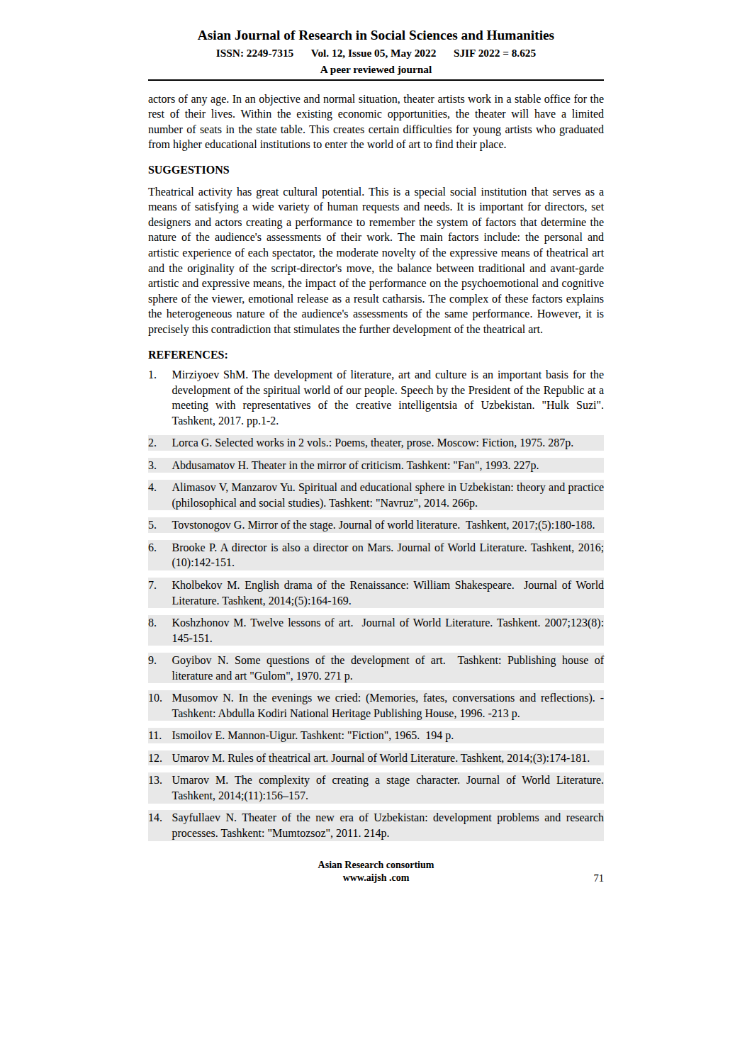Asian Journal of Research in Social Sciences and Humanities
ISSN: 2249-7315 Vol. 12, Issue 05, May 2022 SJIF 2022 = 8.625
A peer reviewed journal
actors of any age. In an objective and normal situation, theater artists work in a stable office for the rest of their lives. Within the existing economic opportunities, the theater will have a limited number of seats in the state table. This creates certain difficulties for young artists who graduated from higher educational institutions to enter the world of art to find their place.
Suggestions
Theatrical activity has great cultural potential. This is a special social institution that serves as a means of satisfying a wide variety of human requests and needs. It is important for directors, set designers and actors creating a performance to remember the system of factors that determine the nature of the audience's assessments of their work. The main factors include: the personal and artistic experience of each spectator, the moderate novelty of the expressive means of theatrical art and the originality of the script-director's move, the balance between traditional and avant-garde artistic and expressive means, the impact of the performance on the psychoemotional and cognitive sphere of the viewer, emotional release as a result catharsis. The complex of these factors explains the heterogeneous nature of the audience's assessments of the same performance. However, it is precisely this contradiction that stimulates the further development of the theatrical art.
REFERENCES:
Mirziyoev ShM. The development of literature, art and culture is an important basis for the development of the spiritual world of our people. Speech by the President of the Republic at a meeting with representatives of the creative intelligentsia of Uzbekistan. "Hulk Suzi". Tashkent, 2017. pp.1-2.
Lorca G. Selected works in 2 vols.: Poems, theater, prose. Moscow: Fiction, 1975. 287p.
Abdusamatov H. Theater in the mirror of criticism. Tashkent: "Fan", 1993. 227p.
Alimasov V, Manzarov Yu. Spiritual and educational sphere in Uzbekistan: theory and practice (philosophical and social studies). Tashkent: "Navruz", 2014. 266p.
Tovstonogov G. Mirror of the stage. Journal of world literature. Tashkent, 2017;(5):180-188.
Brooke P. A director is also a director on Mars. Journal of World Literature. Tashkent, 2016;(10):142-151.
Kholbekov M. English drama of the Renaissance: William Shakespeare. Journal of World Literature. Tashkent, 2014;(5):164-169.
Koshzhonov M. Twelve lessons of art. Journal of World Literature. Tashkent. 2007;123(8): 145-151.
Goyibov N. Some questions of the development of art. Tashkent: Publishing house of literature and art "Gulom", 1970. 271 p.
Musomov N. In the evenings we cried: (Memories, fates, conversations and reflections). - Tashkent: Abdulla Kodiri National Heritage Publishing House, 1996. -213 p.
Ismoilov E. Mannon-Uigur. Tashkent: "Fiction", 1965. 194 p.
Umarov M. Rules of theatrical art. Journal of World Literature. Tashkent, 2014;(3):174-181.
Umarov M. The complexity of creating a stage character. Journal of World Literature. Tashkent, 2014;(11):156–157.
Sayfullaev N. Theater of the new era of Uzbekistan: development problems and research processes. Tashkent: "Mumtozsoz", 2011. 214p.
Asian Research consortium
www.aijsh .com
71